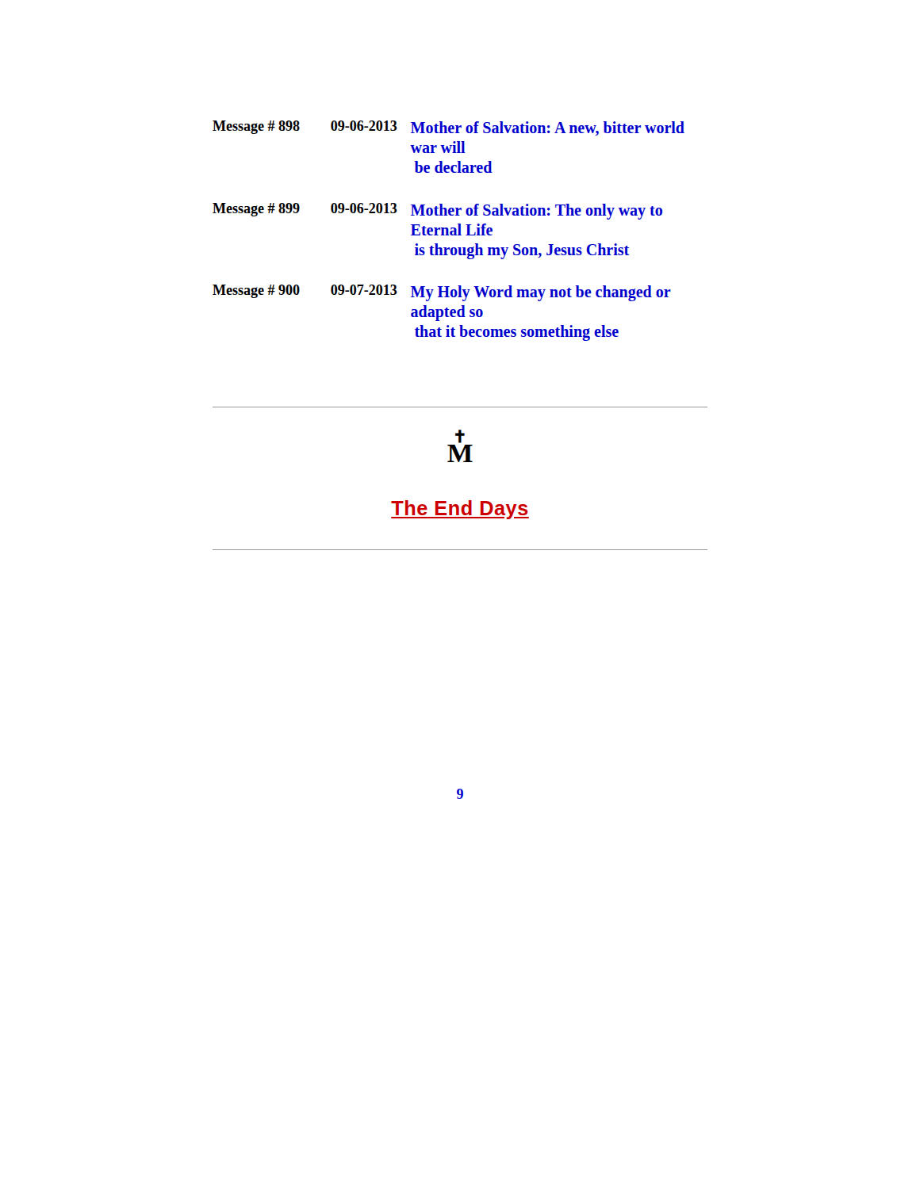| Message # 898 | 09-06-2013 | Mother of Salvation: A new, bitter world war will be declared |
| Message # 899 | 09-06-2013 | Mother of Salvation: The only way to Eternal Life is through my Son, Jesus Christ |
| Message # 900 | 09-07-2013 | My Holy Word may not be changed or adapted so that it becomes something else |
✝M
The End Days
9